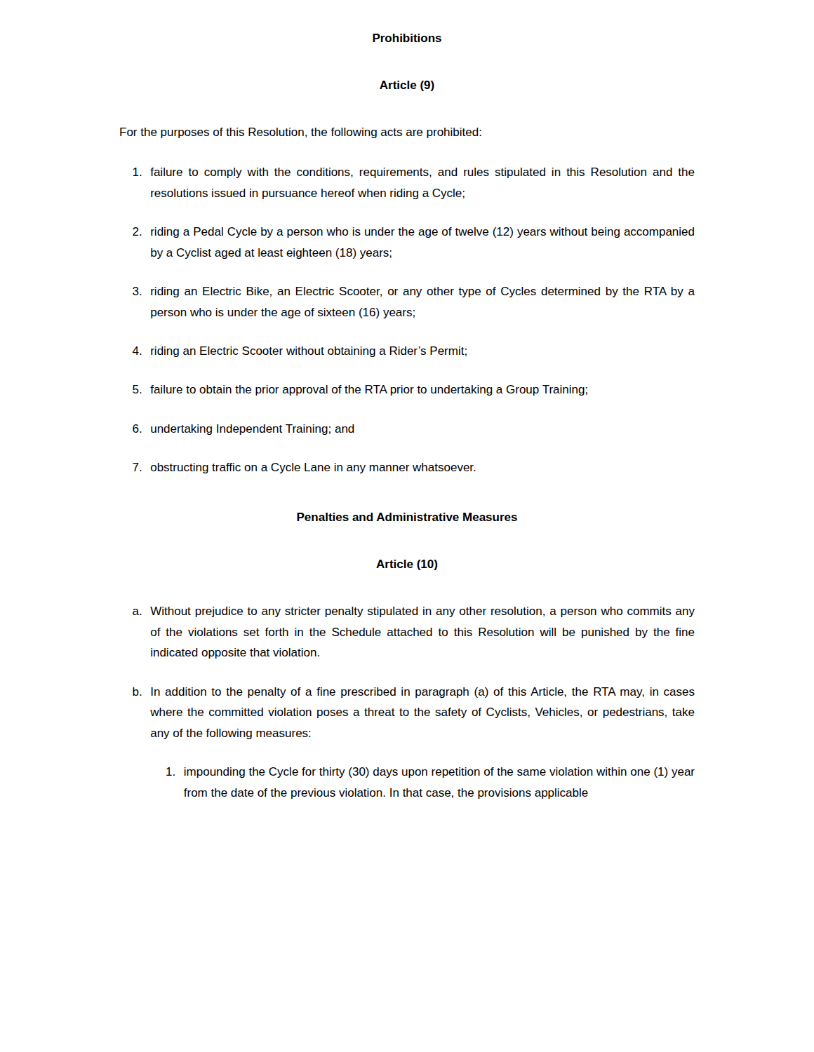Prohibitions
Article (9)
For the purposes of this Resolution, the following acts are prohibited:
failure to comply with the conditions, requirements, and rules stipulated in this Resolution and the resolutions issued in pursuance hereof when riding a Cycle;
riding a Pedal Cycle by a person who is under the age of twelve (12) years without being accompanied by a Cyclist aged at least eighteen (18) years;
riding an Electric Bike, an Electric Scooter, or any other type of Cycles determined by the RTA by a person who is under the age of sixteen (16) years;
riding an Electric Scooter without obtaining a Rider’s Permit;
failure to obtain the prior approval of the RTA prior to undertaking a Group Training;
undertaking Independent Training; and
obstructing traffic on a Cycle Lane in any manner whatsoever.
Penalties and Administrative Measures
Article (10)
Without prejudice to any stricter penalty stipulated in any other resolution, a person who commits any of the violations set forth in the Schedule attached to this Resolution will be punished by the fine indicated opposite that violation.
In addition to the penalty of a fine prescribed in paragraph (a) of this Article, the RTA may, in cases where the committed violation poses a threat to the safety of Cyclists, Vehicles, or pedestrians, take any of the following measures:
impounding the Cycle for thirty (30) days upon repetition of the same violation within one (1) year from the date of the previous violation. In that case, the provisions applicable